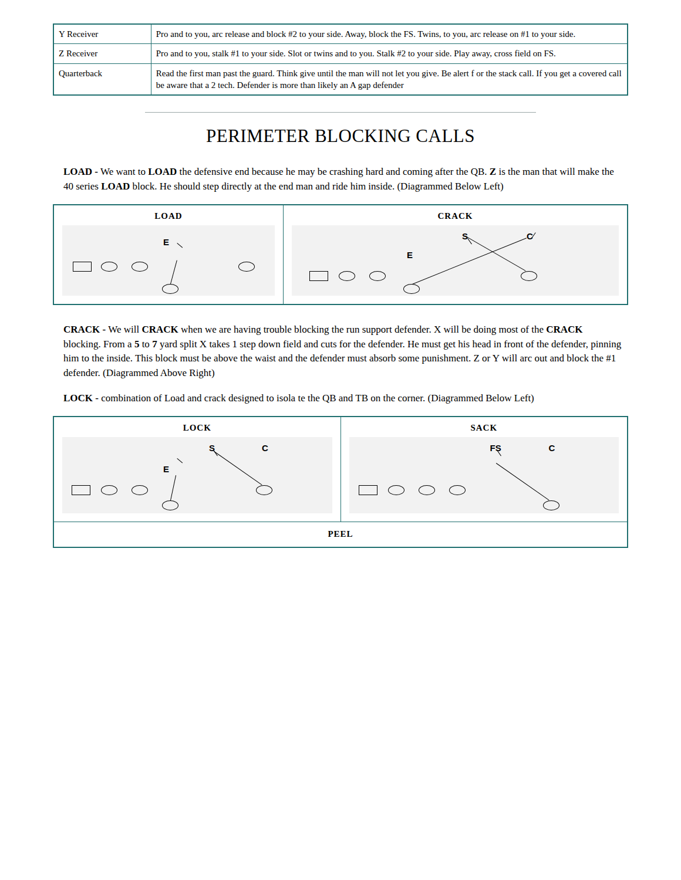| Y Receiver | Pro and to you, arc release and block #2 to your side. Away, block the FS. Twins, to you, arc release on #1 to your side. |
| Z Receiver | Pro and to you, stalk #1 to your side. Slot or twins and to you. Stalk #2 to your side. Play away, cross field on FS. |
| Quarterback | Read the first man past the guard. Think give until the man will not let you give. Be alert f or the stack call. If you get a covered call be aware that a 2 tech. Defender is more than likely an A gap defender |
PERIMETER BLOCKING CALLS
LOAD - We want to LOAD the defensive end because he may be crashing hard and coming after the QB. Z is the man that will make the 40 series LOAD block. He should step directly at the end man and ride him inside. (Diagrammed Below Left)
| LOAD E | CRACK E S C |
CRACK - We will CRACK when we are having trouble blocking the run support defender. X will be doing most of the CRACK blocking. From a 5 to 7 yard split X takes 1 step down field and cuts for the defender. He must get his head in front of the defender, pinning him to the inside. This block must be above the waist and the defender must absorb some punishment. Z or Y will arc out and block the #1 defender. (Diagrammed Above Right)
LOCK - combination of Load and crack designed to isola te the QB and TB on the corner. (Diagrammed Below Left)
| LOCK E S C | SACK FS C |
| PEEL |